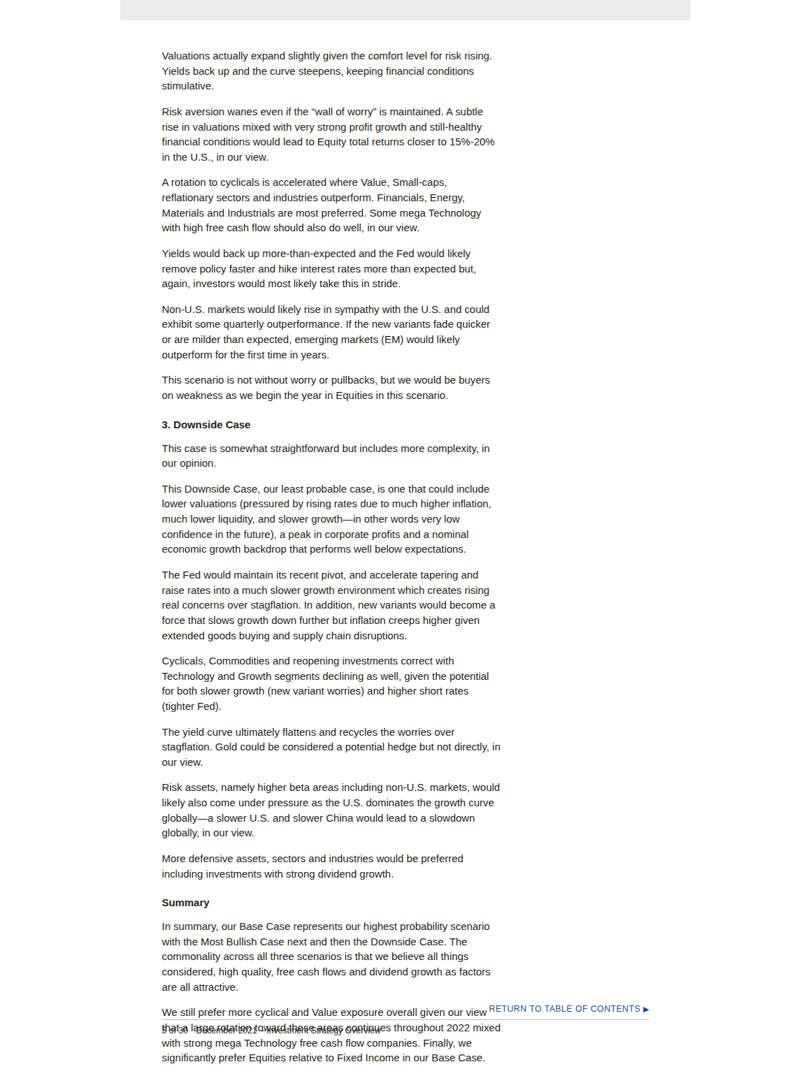Valuations actually expand slightly given the comfort level for risk rising. Yields back up and the curve steepens, keeping financial conditions stimulative.
Risk aversion wanes even if the “wall of worry” is maintained. A subtle rise in valuations mixed with very strong profit growth and still-healthy financial conditions would lead to Equity total returns closer to 15%-20% in the U.S., in our view.
A rotation to cyclicals is accelerated where Value, Small-caps, reflationary sectors and industries outperform. Financials, Energy, Materials and Industrials are most preferred. Some mega Technology with high free cash flow should also do well, in our view.
Yields would back up more-than-expected and the Fed would likely remove policy faster and hike interest rates more than expected but, again, investors would most likely take this in stride.
Non-U.S. markets would likely rise in sympathy with the U.S. and could exhibit some quarterly outperformance. If the new variants fade quicker or are milder than expected, emerging markets (EM) would likely outperform for the first time in years.
This scenario is not without worry or pullbacks, but we would be buyers on weakness as we begin the year in Equities in this scenario.
3. Downside Case
This case is somewhat straightforward but includes more complexity, in our opinion.
This Downside Case, our least probable case, is one that could include lower valuations (pressured by rising rates due to much higher inflation, much lower liquidity, and slower growth—in other words very low confidence in the future), a peak in corporate profits and a nominal economic growth backdrop that performs well below expectations.
The Fed would maintain its recent pivot, and accelerate tapering and raise rates into a much slower growth environment which creates rising real concerns over stagflation. In addition, new variants would become a force that slows growth down further but inflation creeps higher given extended goods buying and supply chain disruptions.
Cyclicals, Commodities and reopening investments correct with Technology and Growth segments declining as well, given the potential for both slower growth (new variant worries) and higher short rates (tighter Fed).
The yield curve ultimately flattens and recycles the worries over stagflation. Gold could be considered a potential hedge but not directly, in our view.
Risk assets, namely higher beta areas including non-U.S. markets, would likely also come under pressure as the U.S. dominates the growth curve globally—a slower U.S. and slower China would lead to a slowdown globally, in our view.
More defensive assets, sectors and industries would be preferred including investments with strong dividend growth.
Summary
In summary, our Base Case represents our highest probability scenario with the Most Bullish Case next and then the Downside Case. The commonality across all three scenarios is that we believe all things considered, high quality, free cash flows and dividend growth as factors are all attractive.
We still prefer more cyclical and Value exposure overall given our view that a large rotation toward these areas continues throughout 2022 mixed with strong mega Technology free cash flow companies. Finally, we significantly prefer Equities relative to Fixed Income in our Base Case.
RETURN TO TABLE OF CONTENTS ▶
5 of 30 December 2021 – Investment Strategy Overview